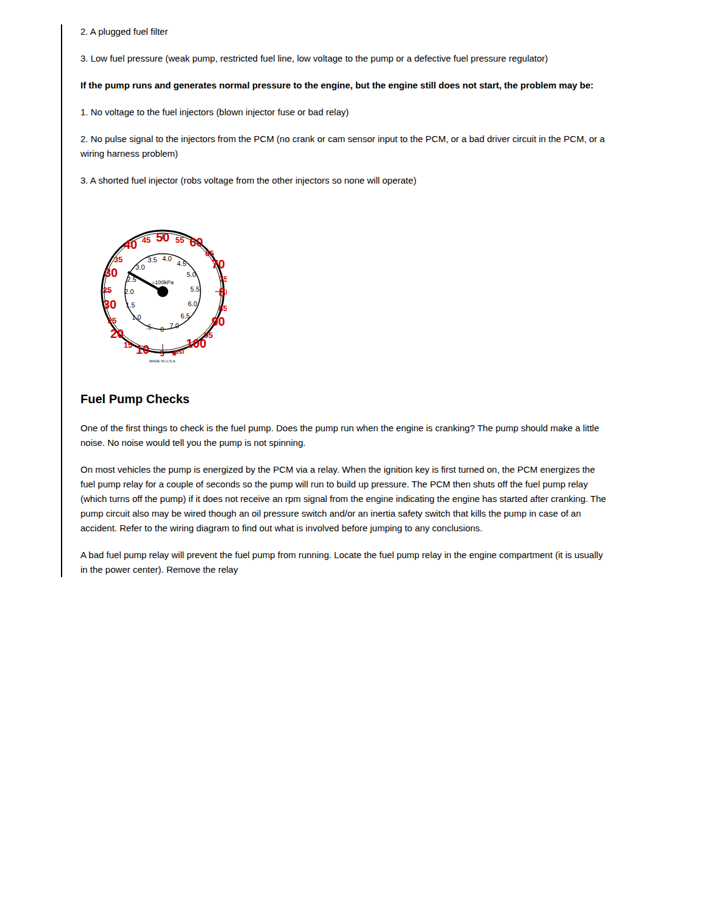2. A plugged fuel filter
3. Low fuel pressure (weak pump, restricted fuel line, low voltage to the pump or a defective fuel pressure regulator)
If the pump runs and generates normal pressure to the engine, but the engine still does not start, the problem may be:
1. No voltage to the fuel injectors (blown injector fuse or bad relay)
2. No pulse signal to the injectors from the PCM (no crank or cam sensor input to the PCM, or a bad driver circuit in the PCM, or a wiring harness problem)
3. A shorted fuel injector (robs voltage from the other injectors so none will operate)
50 55 60 45 40 65 70 35 30 75 80 25 30 85 90 25 20 95 100 15 10 5 psi 3.5 4.0 4.5 3.0 5.0 2.5 5.5 2.0 6.0 1.5 6.5 1.0 7.0 .5 0 =100kPa ★ MADE IN U.S.A.
Fuel Pump Checks
One of the first things to check is the fuel pump. Does the pump run when the engine is cranking? The pump should make a little noise. No noise would tell you the pump is not spinning.
On most vehicles the pump is energized by the PCM via a relay. When the ignition key is first turned on, the PCM energizes the fuel pump relay for a couple of seconds so the pump will run to build up pressure. The PCM then shuts off the fuel pump relay (which turns off the pump) if it does not receive an rpm signal from the engine indicating the engine has started after cranking. The pump circuit also may be wired though an oil pressure switch and/or an inertia safety switch that kills the pump in case of an accident. Refer to the wiring diagram to find out what is involved before jumping to any conclusions.
A bad fuel pump relay will prevent the fuel pump from running. Locate the fuel pump relay in the engine compartment (it is usually in the power center). Remove the relay